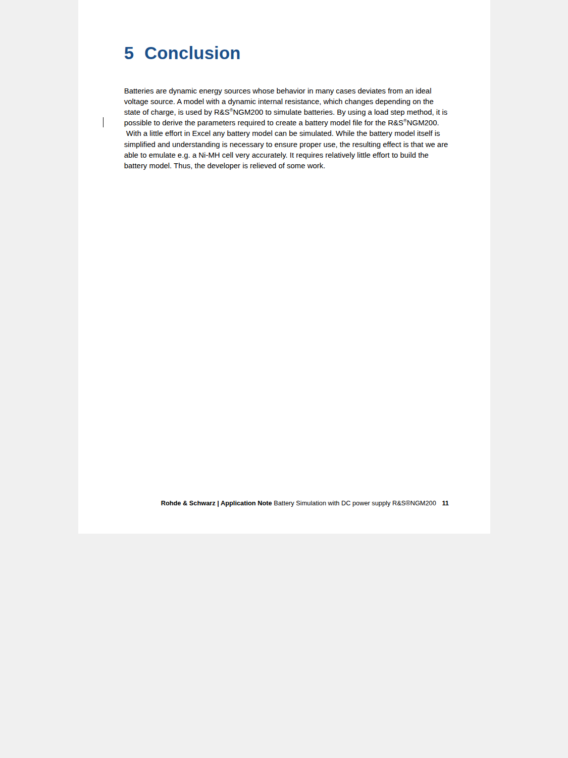5 Conclusion
Batteries are dynamic energy sources whose behavior in many cases deviates from an ideal voltage source. A model with a dynamic internal resistance, which changes depending on the state of charge, is used by R&S®NGM200 to simulate batteries. By using a load step method, it is possible to derive the parameters required to create a battery model file for the R&S®NGM200. With a little effort in Excel any battery model can be simulated. While the battery model itself is simplified and understanding is necessary to ensure proper use, the resulting effect is that we are able to emulate e.g. a Ni-MH cell very accurately. It requires relatively little effort to build the battery model. Thus, the developer is relieved of some work.
Rohde & Schwarz | Application Note Battery Simulation with DC power supply R&S®NGM20011